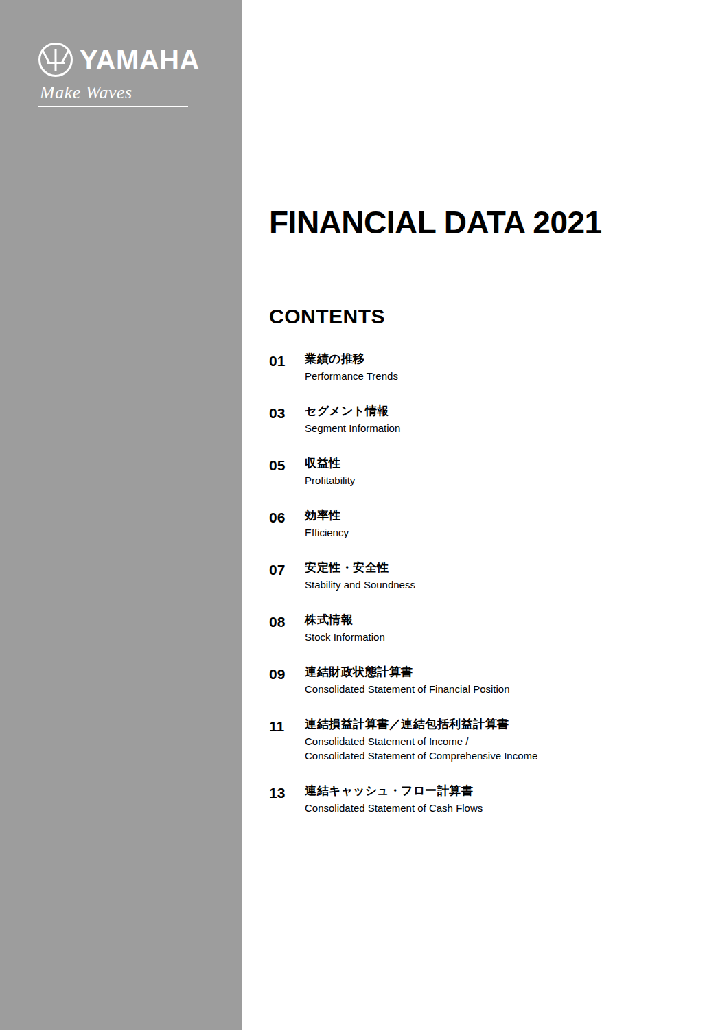YAMAHA
Make Waves
FINANCIAL DATA 2021
CONTENTS
01
業績の推移
Performance Trends
03
セグメント情報
Segment Information
05
収益性
Profitability
06
効率性
Efficiency
07
安定性・安全性
Stability and Soundness
08
株式情報
Stock Information
09
連結財政状態計算書
Consolidated Statement of Financial Position
11
連結損益計算書／連結包括利益計算書
Consolidated Statement of Income / Consolidated Statement of Comprehensive Income
13
連結キャッシュ・フロー計算書
Consolidated Statement of Cash Flows